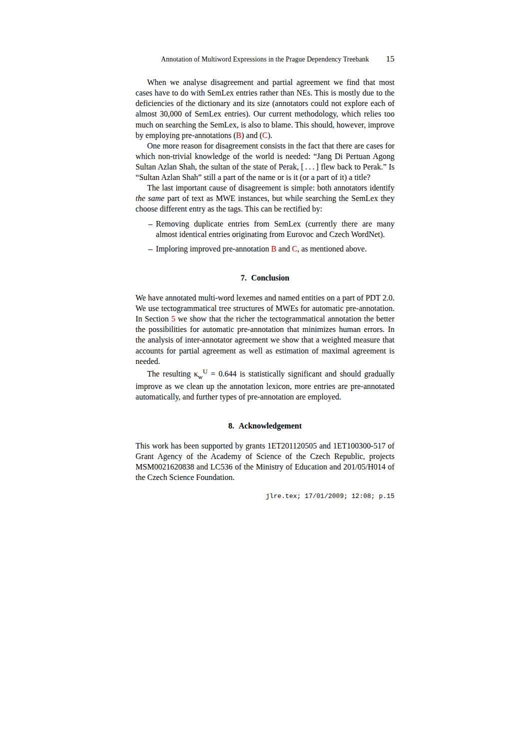Annotation of Multiword Expressions in the Prague Dependency Treebank 15
When we analyse disagreement and partial agreement we find that most cases have to do with SemLex entries rather than NEs. This is mostly due to the deficiencies of the dictionary and its size (annotators could not explore each of almost 30,000 of SemLex entries). Our current methodology, which relies too much on searching the SemLex, is also to blame. This should, however, improve by employing pre-annotations (B) and (C).
One more reason for disagreement consists in the fact that there are cases for which non-trivial knowledge of the world is needed: “Jang Di Pertuan Agong Sultan Azlan Shah, the sultan of the state of Perak, [ . . . ] flew back to Perak.” Is “Sultan Azlan Shah” still a part of the name or is it (or a part of it) a title?
The last important cause of disagreement is simple: both annotators identify the same part of text as MWE instances, but while searching the SemLex they choose different entry as the tags. This can be rectified by:
Removing duplicate entries from SemLex (currently there are many almost identical entries originating from Eurovoc and Czech WordNet).
Imploring improved pre-annotation B and C, as mentioned above.
7. Conclusion
We have annotated multi-word lexemes and named entities on a part of PDT 2.0. We use tectogrammatical tree structures of MWEs for automatic pre-annotation. In Section 5 we show that the richer the tectogrammatical annotation the better the possibilities for automatic pre-annotation that minimizes human errors. In the analysis of inter-annotator agreement we show that a weighted measure that accounts for partial agreement as well as estimation of maximal agreement is needed.
The resulting κwU = 0.644 is statistically significant and should gradually improve as we clean up the annotation lexicon, more entries are pre-annotated automatically, and further types of pre-annotation are employed.
8. Acknowledgement
This work has been supported by grants 1ET201120505 and 1ET100300-517 of Grant Agency of the Academy of Science of the Czech Republic, projects MSM0021620838 and LC536 of the Ministry of Education and 201/05/H014 of the Czech Science Foundation.
jlre.tex; 17/01/2009; 12:08; p.15